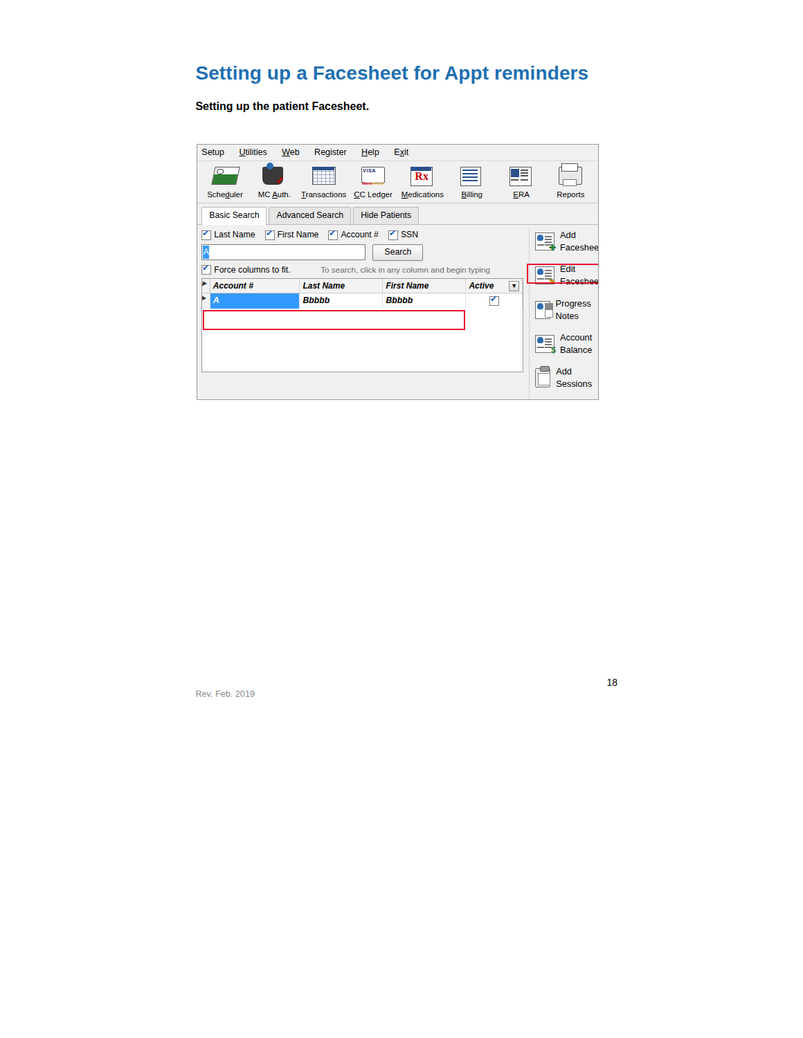Setting up a Facesheet for Appt reminders
Setting up the patient Facesheet.
Setup Utilities Web Register Help Exit
Scheduler
MC Auth.
Transactions
CC Ledger
Medications
Billing
ERA
Reports
Basic Search
Advanced Search
Hide Patients
Last Name First Name Account # SSN
A
Search
Force columns to fit. To search, click in any column and begin typing
Account #
Last Name
First Name
Active▼
A
Bbbbb
Bbbbb
✚
Add Facesheet
✎
Edit Facesheet
Progress Notes
$
Account Balance
Add Sessions
Rev. Feb. 2019
18